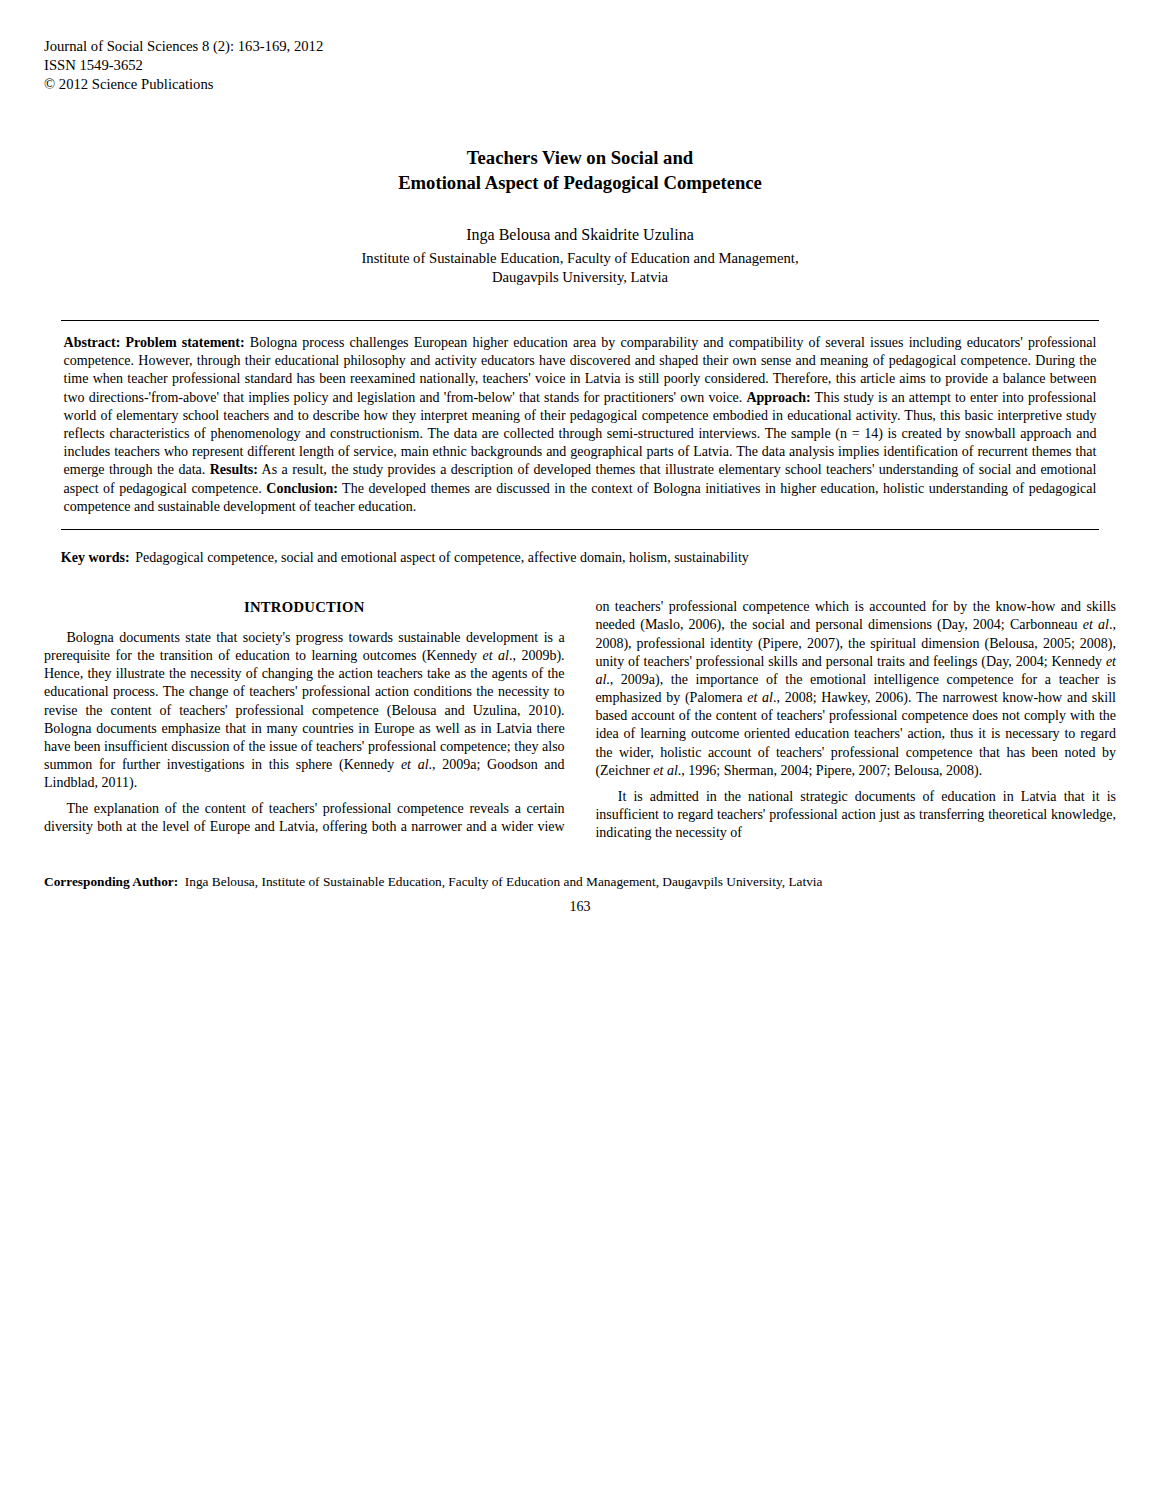Journal of Social Sciences 8 (2): 163-169, 2012
ISSN 1549-3652
© 2012 Science Publications
Teachers View on Social and
Emotional Aspect of Pedagogical Competence
Inga Belousa and Skaidrite Uzulina
Institute of Sustainable Education, Faculty of Education and Management,
Daugavpils University, Latvia
Abstract: Problem statement: Bologna process challenges European higher education area by comparability and compatibility of several issues including educators' professional competence. However, through their educational philosophy and activity educators have discovered and shaped their own sense and meaning of pedagogical competence. During the time when teacher professional standard has been reexamined nationally, teachers' voice in Latvia is still poorly considered. Therefore, this article aims to provide a balance between two directions-'from-above' that implies policy and legislation and 'from-below' that stands for practitioners' own voice. Approach: This study is an attempt to enter into professional world of elementary school teachers and to describe how they interpret meaning of their pedagogical competence embodied in educational activity. Thus, this basic interpretive study reflects characteristics of phenomenology and constructionism. The data are collected through semi-structured interviews. The sample (n = 14) is created by snowball approach and includes teachers who represent different length of service, main ethnic backgrounds and geographical parts of Latvia. The data analysis implies identification of recurrent themes that emerge through the data. Results: As a result, the study provides a description of developed themes that illustrate elementary school teachers' understanding of social and emotional aspect of pedagogical competence. Conclusion: The developed themes are discussed in the context of Bologna initiatives in higher education, holistic understanding of pedagogical competence and sustainable development of teacher education.
Key words: Pedagogical competence, social and emotional aspect of competence, affective domain, holism, sustainability
INTRODUCTION
Bologna documents state that society's progress towards sustainable development is a prerequisite for the transition of education to learning outcomes (Kennedy et al., 2009b). Hence, they illustrate the necessity of changing the action teachers take as the agents of the educational process. The change of teachers' professional action conditions the necessity to revise the content of teachers' professional competence (Belousa and Uzulina, 2010). Bologna documents emphasize that in many countries in Europe as well as in Latvia there have been insufficient discussion of the issue of teachers' professional competence; they also summon for further investigations in this sphere (Kennedy et al., 2009a; Goodson and Lindblad, 2011).
The explanation of the content of teachers' professional competence reveals a certain diversity both at the level of Europe and Latvia, offering both a narrower and a wider view on teachers' professional competence which is accounted for by the know-how and skills needed (Maslo, 2006), the social and personal dimensions (Day, 2004; Carbonneau et al., 2008), professional identity (Pipere, 2007), the spiritual dimension (Belousa, 2005; 2008), unity of teachers' professional skills and personal traits and feelings (Day, 2004; Kennedy et al., 2009a), the importance of the emotional intelligence competence for a teacher is emphasized by (Palomera et al., 2008; Hawkey, 2006). The narrowest know-how and skill based account of the content of teachers' professional competence does not comply with the idea of learning outcome oriented education teachers' action, thus it is necessary to regard the wider, holistic account of teachers' professional competence that has been noted by (Zeichner et al., 1996; Sherman, 2004; Pipere, 2007; Belousa, 2008).
It is admitted in the national strategic documents of education in Latvia that it is insufficient to regard teachers' professional action just as transferring theoretical knowledge, indicating the necessity of
Corresponding Author: Inga Belousa, Institute of Sustainable Education, Faculty of Education and Management, Daugavpils University, Latvia
163